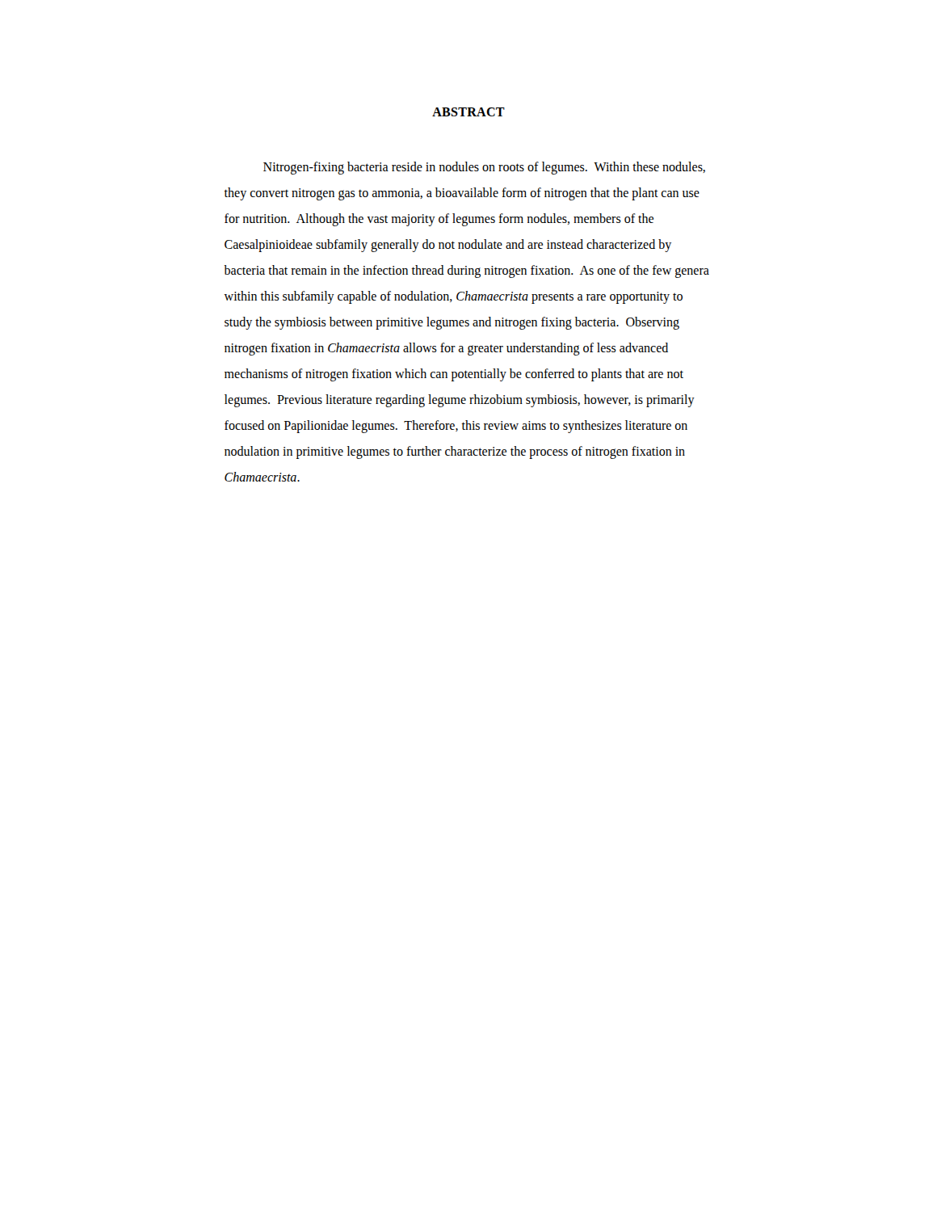ABSTRACT
Nitrogen-fixing bacteria reside in nodules on roots of legumes. Within these nodules, they convert nitrogen gas to ammonia, a bioavailable form of nitrogen that the plant can use for nutrition. Although the vast majority of legumes form nodules, members of the Caesalpinioideae subfamily generally do not nodulate and are instead characterized by bacteria that remain in the infection thread during nitrogen fixation. As one of the few genera within this subfamily capable of nodulation, Chamaecrista presents a rare opportunity to study the symbiosis between primitive legumes and nitrogen fixing bacteria. Observing nitrogen fixation in Chamaecrista allows for a greater understanding of less advanced mechanisms of nitrogen fixation which can potentially be conferred to plants that are not legumes. Previous literature regarding legume rhizobium symbiosis, however, is primarily focused on Papilionidae legumes. Therefore, this review aims to synthesizes literature on nodulation in primitive legumes to further characterize the process of nitrogen fixation in Chamaecrista.